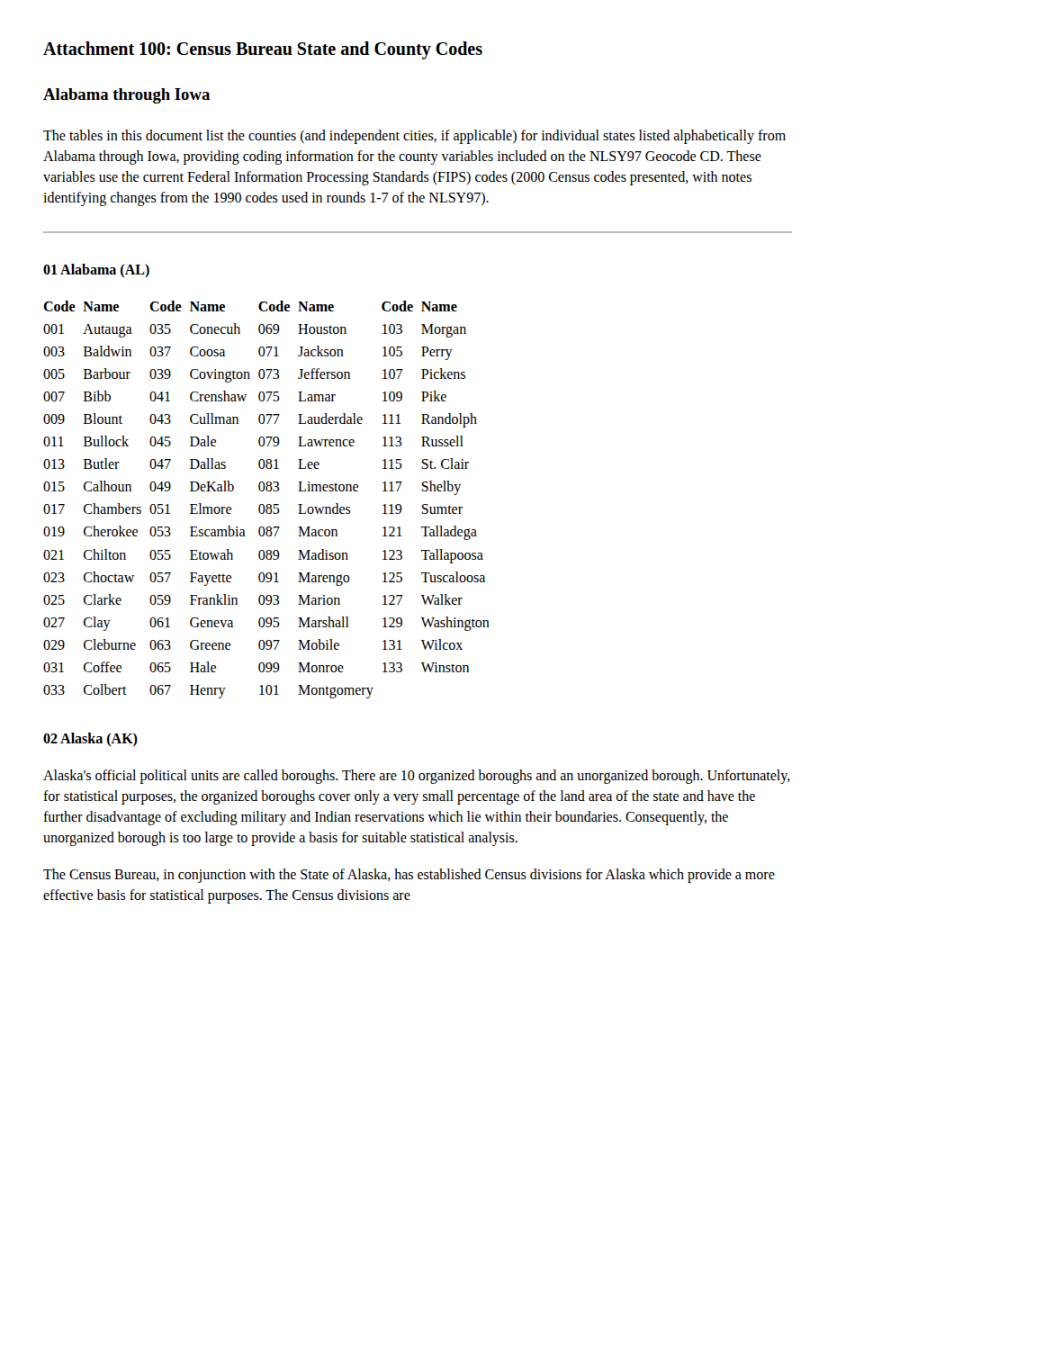Attachment 100: Census Bureau State and County Codes
Alabama through Iowa
The tables in this document list the counties (and independent cities, if applicable) for individual states listed alphabetically from Alabama through Iowa, providing coding information for the county variables included on the NLSY97 Geocode CD. These variables use the current Federal Information Processing Standards (FIPS) codes (2000 Census codes presented, with notes identifying changes from the 1990 codes used in rounds 1-7 of the NLSY97).
01 Alabama (AL)
| Code | Name | Code | Name | Code | Name | Code | Name |
| --- | --- | --- | --- | --- | --- | --- | --- |
| 001 | Autauga | 035 | Conecuh | 069 | Houston | 103 | Morgan |
| 003 | Baldwin | 037 | Coosa | 071 | Jackson | 105 | Perry |
| 005 | Barbour | 039 | Covington | 073 | Jefferson | 107 | Pickens |
| 007 | Bibb | 041 | Crenshaw | 075 | Lamar | 109 | Pike |
| 009 | Blount | 043 | Cullman | 077 | Lauderdale | 111 | Randolph |
| 011 | Bullock | 045 | Dale | 079 | Lawrence | 113 | Russell |
| 013 | Butler | 047 | Dallas | 081 | Lee | 115 | St. Clair |
| 015 | Calhoun | 049 | DeKalb | 083 | Limestone | 117 | Shelby |
| 017 | Chambers | 051 | Elmore | 085 | Lowndes | 119 | Sumter |
| 019 | Cherokee | 053 | Escambia | 087 | Macon | 121 | Talladega |
| 021 | Chilton | 055 | Etowah | 089 | Madison | 123 | Tallapoosa |
| 023 | Choctaw | 057 | Fayette | 091 | Marengo | 125 | Tuscaloosa |
| 025 | Clarke | 059 | Franklin | 093 | Marion | 127 | Walker |
| 027 | Clay | 061 | Geneva | 095 | Marshall | 129 | Washington |
| 029 | Cleburne | 063 | Greene | 097 | Mobile | 131 | Wilcox |
| 031 | Coffee | 065 | Hale | 099 | Monroe | 133 | Winston |
| 033 | Colbert | 067 | Henry | 101 | Montgomery | | |
02 Alaska (AK)
Alaska's official political units are called boroughs. There are 10 organized boroughs and an unorganized borough. Unfortunately, for statistical purposes, the organized boroughs cover only a very small percentage of the land area of the state and have the further disadvantage of excluding military and Indian reservations which lie within their boundaries. Consequently, the unorganized borough is too large to provide a basis for suitable statistical analysis.
The Census Bureau, in conjunction with the State of Alaska, has established Census divisions for Alaska which provide a more effective basis for statistical purposes. The Census divisions are